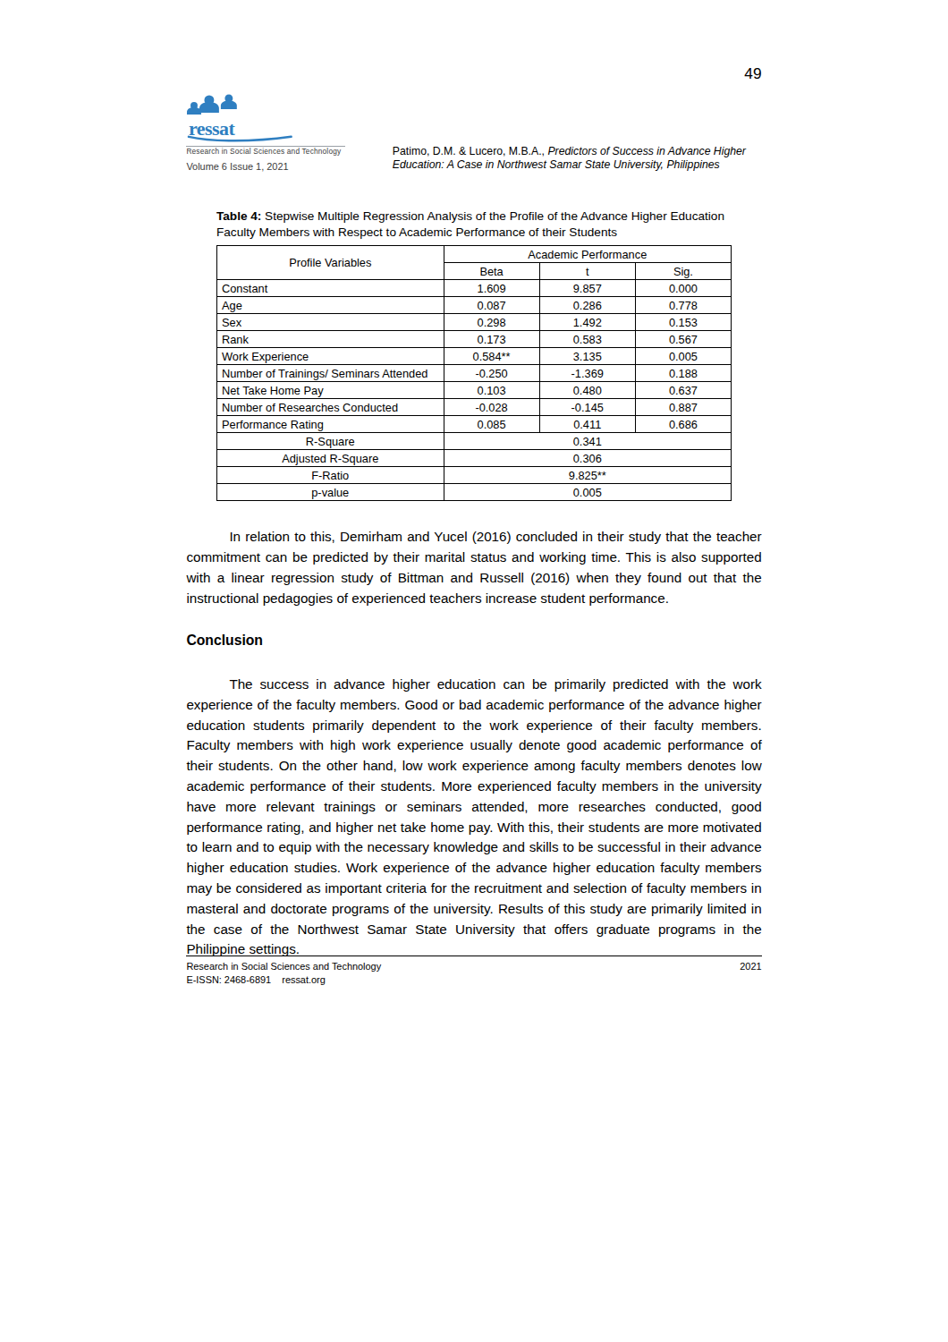49
ressat
Research in Social Sciences and Technology
Volume 6 Issue 1, 2021
Patimo, D.M. & Lucero, M.B.A., Predictors of Success in Advance Higher Education: A Case in Northwest Samar State University, Philippines
Table 4: Stepwise Multiple Regression Analysis of the Profile of the Advance Higher Education Faculty Members with Respect to Academic Performance of their Students
| Profile Variables | Academic Performance |
| --- | --- |
| Beta | t | Sig. |
| Constant | 1.609 | 9.857 | 0.000 |
| Age | 0.087 | 0.286 | 0.778 |
| Sex | 0.298 | 1.492 | 0.153 |
| Rank | 0.173 | 0.583 | 0.567 |
| Work Experience | 0.584** | 3.135 | 0.005 |
| Number of Trainings/ Seminars Attended | -0.250 | -1.369 | 0.188 |
| Net Take Home Pay | 0.103 | 0.480 | 0.637 |
| Number of Researches Conducted | -0.028 | -0.145 | 0.887 |
| Performance Rating | 0.085 | 0.411 | 0.686 |
| R-Square | 0.341 |
| Adjusted R-Square | 0.306 |
| F-Ratio | 9.825** |
| p-value | 0.005 |
In relation to this, Demirham and Yucel (2016) concluded in their study that the teacher commitment can be predicted by their marital status and working time. This is also supported with a linear regression study of Bittman and Russell (2016) when they found out that the instructional pedagogies of experienced teachers increase student performance.
Conclusion
The success in advance higher education can be primarily predicted with the work experience of the faculty members. Good or bad academic performance of the advance higher education students primarily dependent to the work experience of their faculty members. Faculty members with high work experience usually denote good academic performance of their students. On the other hand, low work experience among faculty members denotes low academic performance of their students. More experienced faculty members in the university have more relevant trainings or seminars attended, more researches conducted, good performance rating, and higher net take home pay. With this, their students are more motivated to learn and to equip with the necessary knowledge and skills to be successful in their advance higher education studies. Work experience of the advance higher education faculty members may be considered as important criteria for the recruitment and selection of faculty members in masteral and doctorate programs of the university. Results of this study are primarily limited in the case of the Northwest Samar State University that offers graduate programs in the Philippine settings.
Research in Social Sciences and Technology
E-ISSN: 2468-6891 ressat.org
2021